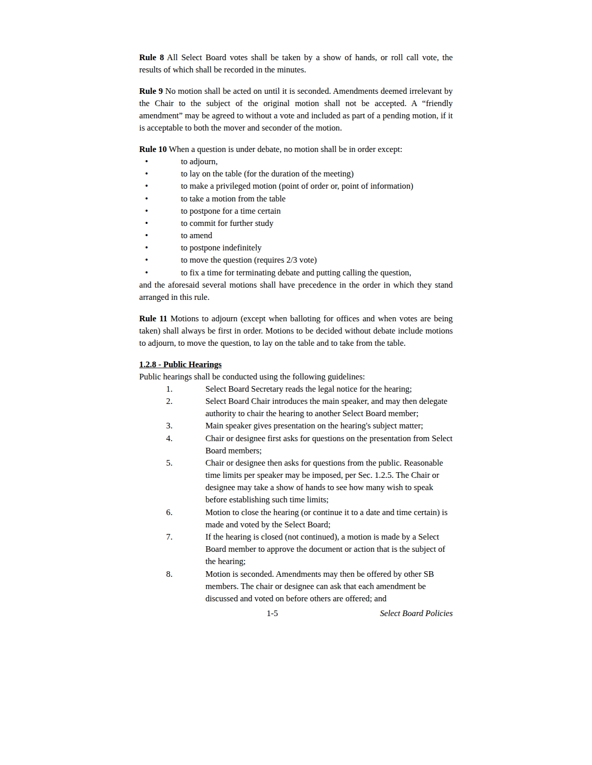Rule 8 All Select Board votes shall be taken by a show of hands, or roll call vote, the results of which shall be recorded in the minutes.
Rule 9 No motion shall be acted on until it is seconded. Amendments deemed irrelevant by the Chair to the subject of the original motion shall not be accepted. A “friendly amendment” may be agreed to without a vote and included as part of a pending motion, if it is acceptable to both the mover and seconder of the motion.
Rule 10 When a question is under debate, no motion shall be in order except:
to adjourn,
to lay on the table (for the duration of the meeting)
to make a privileged motion (point of order or, point of information)
to take a motion from the table
to postpone for a time certain
to commit for further study
to amend
to postpone indefinitely
to move the question (requires 2/3 vote)
to fix a time for terminating debate and putting calling the question,
and the aforesaid several motions shall have precedence in the order in which they stand arranged in this rule.
Rule 11 Motions to adjourn (except when balloting for offices and when votes are being taken) shall always be first in order. Motions to be decided without debate include motions to adjourn, to move the question, to lay on the table and to take from the table.
1.2.8 - Public Hearings
Public hearings shall be conducted using the following guidelines:
Select Board Secretary reads the legal notice for the hearing;
Select Board Chair introduces the main speaker, and may then delegate authority to chair the hearing to another Select Board member;
Main speaker gives presentation on the hearing's subject matter;
Chair or designee first asks for questions on the presentation from Select Board members;
Chair or designee then asks for questions from the public. Reasonable time limits per speaker may be imposed, per Sec. 1.2.5. The Chair or designee may take a show of hands to see how many wish to speak before establishing such time limits;
Motion to close the hearing (or continue it to a date and time certain) is made and voted by the Select Board;
If the hearing is closed (not continued), a motion is made by a Select Board member to approve the document or action that is the subject of the hearing;
Motion is seconded. Amendments may then be offered by other SB members. The chair or designee can ask that each amendment be discussed and voted on before others are offered; and
1-5 Select Board Policies